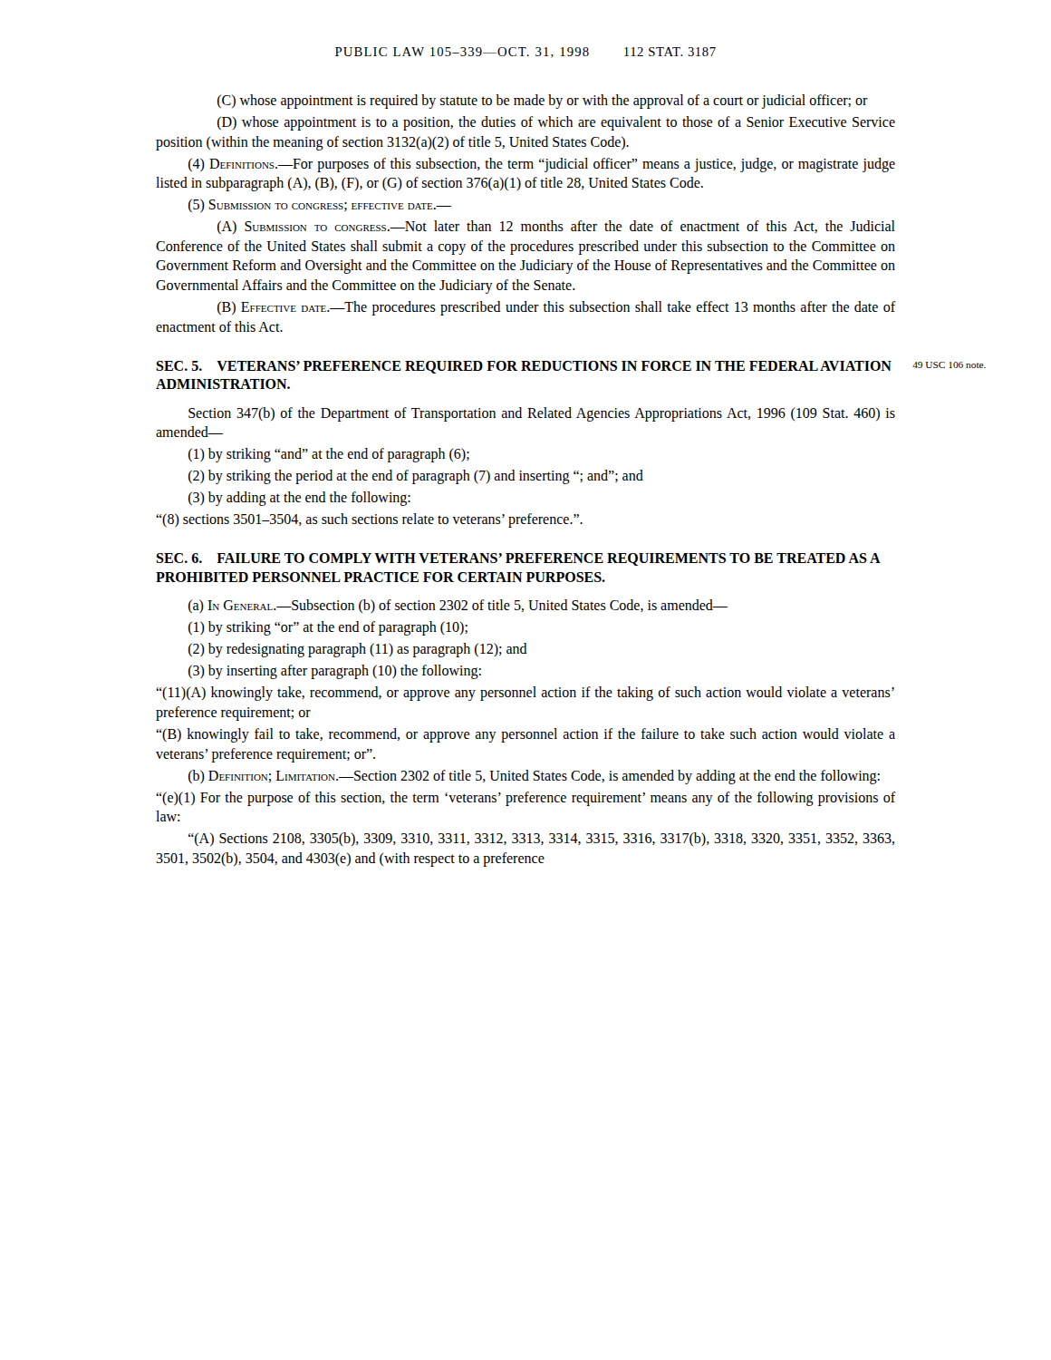PUBLIC LAW 105–339—OCT. 31, 1998 112 STAT. 3187
(C) whose appointment is required by statute to be made by or with the approval of a court or judicial officer; or
(D) whose appointment is to a position, the duties of which are equivalent to those of a Senior Executive Service position (within the meaning of section 3132(a)(2) of title 5, United States Code).
(4) Definitions.—For purposes of this subsection, the term “judicial officer” means a justice, judge, or magistrate judge listed in subparagraph (A), (B), (F), or (G) of section 376(a)(1) of title 28, United States Code.
(5) Submission to congress; effective date.—
(A) Submission to congress.—Not later than 12 months after the date of enactment of this Act, the Judicial Conference of the United States shall submit a copy of the procedures prescribed under this subsection to the Committee on Government Reform and Oversight and the Committee on the Judiciary of the House of Representatives and the Committee on Governmental Affairs and the Committee on the Judiciary of the Senate.
(B) Effective date.—The procedures prescribed under this subsection shall take effect 13 months after the date of enactment of this Act.
49 USC 106 note.
SEC. 5. VETERANS’ PREFERENCE REQUIRED FOR REDUCTIONS IN FORCE IN THE FEDERAL AVIATION ADMINISTRATION.
Section 347(b) of the Department of Transportation and Related Agencies Appropriations Act, 1996 (109 Stat. 460) is amended—
(1) by striking “and” at the end of paragraph (6);
(2) by striking the period at the end of paragraph (7) and inserting “; and”; and
(3) by adding at the end the following:
“(8) sections 3501–3504, as such sections relate to veterans’ preference.”.
SEC. 6. FAILURE TO COMPLY WITH VETERANS’ PREFERENCE REQUIREMENTS TO BE TREATED AS A PROHIBITED PERSONNEL PRACTICE FOR CERTAIN PURPOSES.
(a) In General.—Subsection (b) of section 2302 of title 5, United States Code, is amended—
(1) by striking “or” at the end of paragraph (10);
(2) by redesignating paragraph (11) as paragraph (12); and
(3) by inserting after paragraph (10) the following:
“(11)(A) knowingly take, recommend, or approve any personnel action if the taking of such action would violate a veterans’ preference requirement; or
“(B) knowingly fail to take, recommend, or approve any personnel action if the failure to take such action would violate a veterans’ preference requirement; or”.
(b) Definition; Limitation.—Section 2302 of title 5, United States Code, is amended by adding at the end the following:
“(e)(1) For the purpose of this section, the term ‘veterans’ preference requirement’ means any of the following provisions of law:
“(A) Sections 2108, 3305(b), 3309, 3310, 3311, 3312, 3313, 3314, 3315, 3316, 3317(b), 3318, 3320, 3351, 3352, 3363, 3501, 3502(b), 3504, and 4303(e) and (with respect to a preference